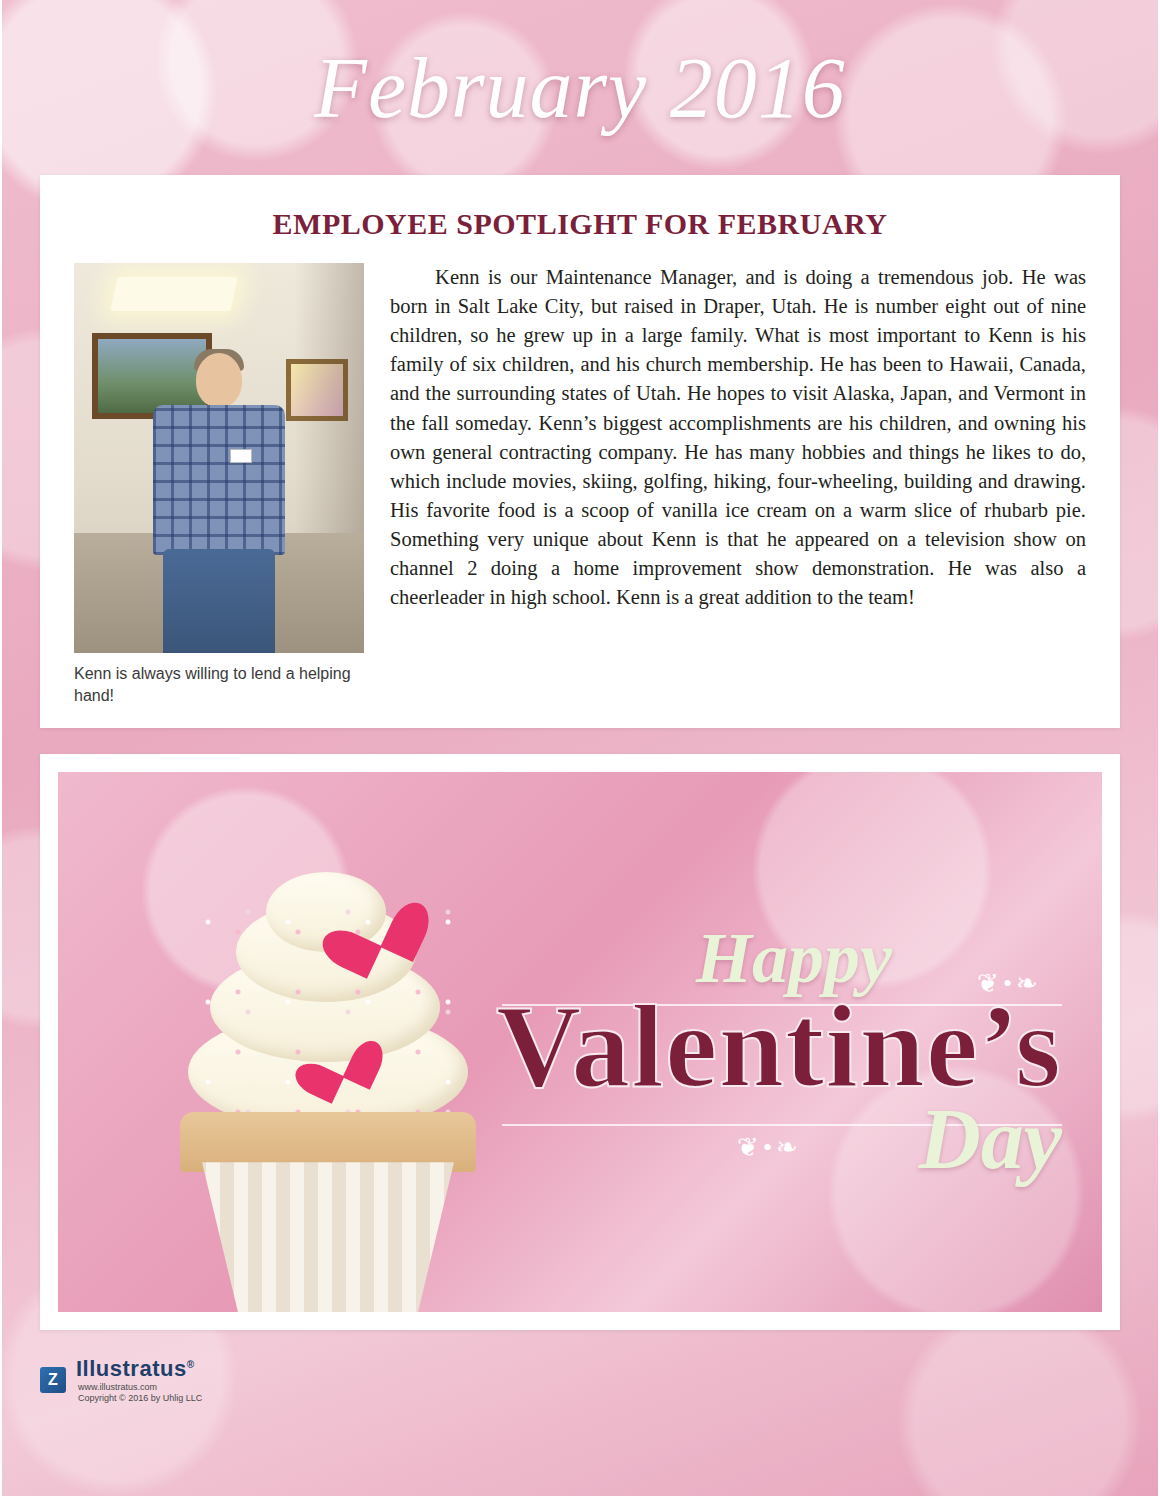February 2016
Employee Spotlight for February
Kenn is always willing to lend a helping hand!
Kenn is our Maintenance Manager, and is doing a tremendous job. He was born in Salt Lake City, but raised in Draper, Utah. He is number eight out of nine children, so he grew up in a large family. What is most important to Kenn is his family of six children, and his church membership. He has been to Hawaii, Canada, and the surrounding states of Utah. He hopes to visit Alaska, Japan, and Vermont in the fall someday. Kenn’s biggest accomplishments are his children, and owning his own general contracting company. He has many hobbies and things he likes to do, which include movies, skiing, golfing, hiking, four-wheeling, building and drawing. His favorite food is a scoop of vanilla ice cream on a warm slice of rhubarb pie. Something very unique about Kenn is that he appeared on a television show on channel 2 doing a home improvement show demonstration. He was also a cheerleader in high school. Kenn is a great addition to the team!
❦•❧
❦•❧
Happy Valentine’s Day
Z
Illustratus®
www.illustratus.com
Copyright © 2016 by Uhlig LLC